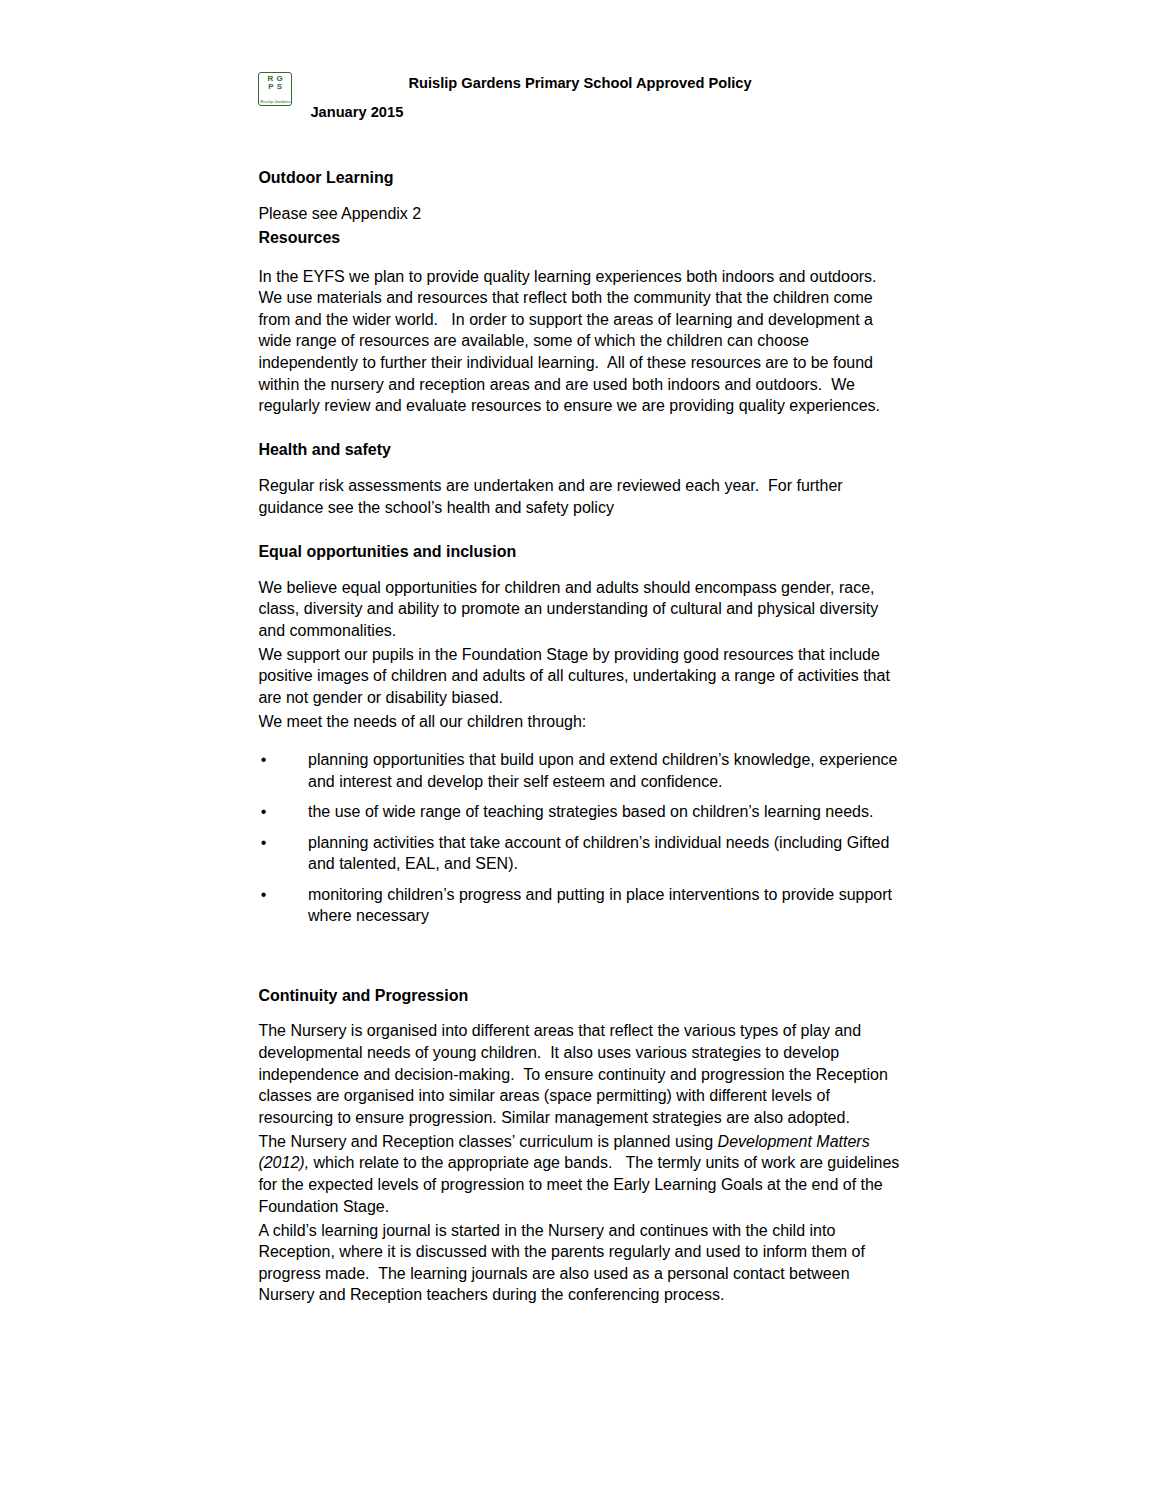R G
P S Ruislip Gardens
Ruislip Gardens Primary School Approved Policy
January 2015
Outdoor Learning
Please see Appendix 2
Resources
In the EYFS we plan to provide quality learning experiences both indoors and outdoors. We use materials and resources that reflect both the community that the children come from and the wider world. In order to support the areas of learning and development a wide range of resources are available, some of which the children can choose independently to further their individual learning. All of these resources are to be found within the nursery and reception areas and are used both indoors and outdoors. We regularly review and evaluate resources to ensure we are providing quality experiences.
Health and safety
Regular risk assessments are undertaken and are reviewed each year. For further guidance see the school’s health and safety policy
Equal opportunities and inclusion
We believe equal opportunities for children and adults should encompass gender, race, class, diversity and ability to promote an understanding of cultural and physical diversity and commonalities.
We support our pupils in the Foundation Stage by providing good resources that include positive images of children and adults of all cultures, undertaking a range of activities that are not gender or disability biased.
We meet the needs of all our children through:
planning opportunities that build upon and extend children’s knowledge, experience and interest and develop their self esteem and confidence.
the use of wide range of teaching strategies based on children’s learning needs.
planning activities that take account of children’s individual needs (including Gifted and talented, EAL, and SEN).
monitoring children’s progress and putting in place interventions to provide support where necessary
Continuity and Progression
The Nursery is organised into different areas that reflect the various types of play and developmental needs of young children. It also uses various strategies to develop independence and decision-making. To ensure continuity and progression the Reception classes are organised into similar areas (space permitting) with different levels of resourcing to ensure progression. Similar management strategies are also adopted.
The Nursery and Reception classes’ curriculum is planned using Development Matters (2012), which relate to the appropriate age bands. The termly units of work are guidelines for the expected levels of progression to meet the Early Learning Goals at the end of the Foundation Stage.
A child’s learning journal is started in the Nursery and continues with the child into Reception, where it is discussed with the parents regularly and used to inform them of progress made. The learning journals are also used as a personal contact between Nursery and Reception teachers during the conferencing process.